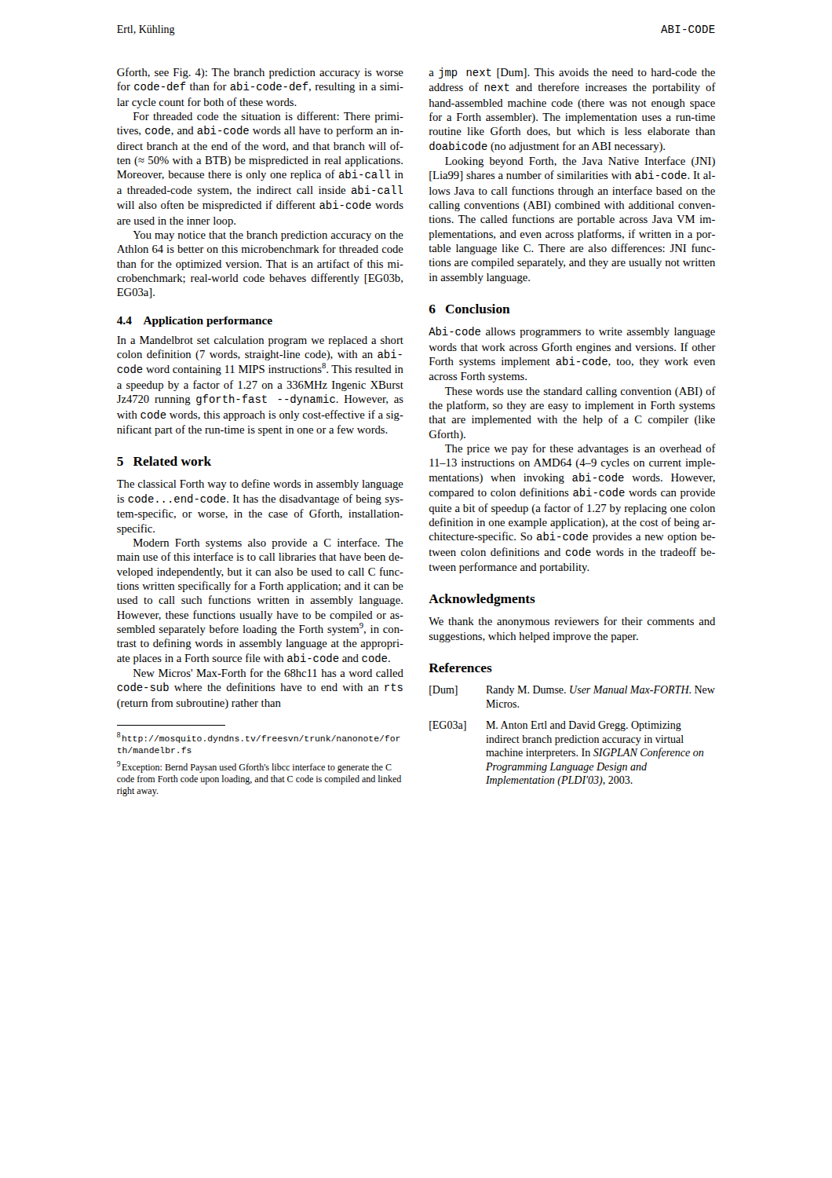Ertl, Kühling ABI-CODE
Gforth, see Fig. 4): The branch prediction accuracy is worse for code-def than for abi-code-def, resulting in a similar cycle count for both of these words.
For threaded code the situation is different: There primitives, code, and abi-code words all have to perform an indirect branch at the end of the word, and that branch will often (≈ 50% with a BTB) be mispredicted in real applications. Moreover, because there is only one replica of abi-call in a threaded-code system, the indirect call inside abi-call will also often be mispredicted if different abi-code words are used in the inner loop.
You may notice that the branch prediction accuracy on the Athlon 64 is better on this microbenchmark for threaded code than for the optimized version. That is an artifact of this microbenchmark; real-world code behaves differently [EG03b, EG03a].
4.4 Application performance
In a Mandelbrot set calculation program we replaced a short colon definition (7 words, straight-line code), with an abi-code word containing 11 MIPS instructions8. This resulted in a speedup by a factor of 1.27 on a 336MHz Ingenic XBurst Jz4720 running gforth-fast --dynamic. However, as with code words, this approach is only cost-effective if a significant part of the run-time is spent in one or a few words.
5 Related work
The classical Forth way to define words in assembly language is code...end-code. It has the disadvantage of being system-specific, or worse, in the case of Gforth, installation-specific.
Modern Forth systems also provide a C interface. The main use of this interface is to call libraries that have been developed independently, but it can also be used to call C functions written specifically for a Forth application; and it can be used to call such functions written in assembly language. However, these functions usually have to be compiled or assembled separately before loading the Forth system9, in contrast to defining words in assembly language at the appropriate places in a Forth source file with abi-code and code.
New Micros' Max-Forth for the 68hc11 has a word called code-sub where the definitions have to end with an rts (return from subroutine) rather than
8 http://mosquito.dyndns.tv/freesvn/trunk/nanonote/forth/mandelbr.fs
9 Exception: Bernd Paysan used Gforth's libcc interface to generate the C code from Forth code upon loading, and that C code is compiled and linked right away.
a jmp next [Dum]. This avoids the need to hard-code the address of next and therefore increases the portability of hand-assembled machine code (there was not enough space for a Forth assembler). The implementation uses a run-time routine like Gforth does, but which is less elaborate than doabicode (no adjustment for an ABI necessary).
Looking beyond Forth, the Java Native Interface (JNI) [Lia99] shares a number of similarities with abi-code. It allows Java to call functions through an interface based on the calling conventions (ABI) combined with additional conventions. The called functions are portable across Java VM implementations, and even across platforms, if written in a portable language like C. There are also differences: JNI functions are compiled separately, and they are usually not written in assembly language.
6 Conclusion
Abi-code allows programmers to write assembly language words that work across Gforth engines and versions. If other Forth systems implement abi-code, too, they work even across Forth systems.
These words use the standard calling convention (ABI) of the platform, so they are easy to implement in Forth systems that are implemented with the help of a C compiler (like Gforth).
The price we pay for these advantages is an overhead of 11–13 instructions on AMD64 (4–9 cycles on current implementations) when invoking abi-code words. However, compared to colon definitions abi-code words can provide quite a bit of speedup (a factor of 1.27 by replacing one colon definition in one example application), at the cost of being architecture-specific. So abi-code provides a new option between colon definitions and code words in the tradeoff between performance and portability.
Acknowledgments
We thank the anonymous reviewers for their comments and suggestions, which helped improve the paper.
References
[Dum] Randy M. Dumse. User Manual Max-FORTH. New Micros.
[EG03a] M. Anton Ertl and David Gregg. Optimizing indirect branch prediction accuracy in virtual machine interpreters. In SIGPLAN Conference on Programming Language Design and Implementation (PLDI'03), 2003.